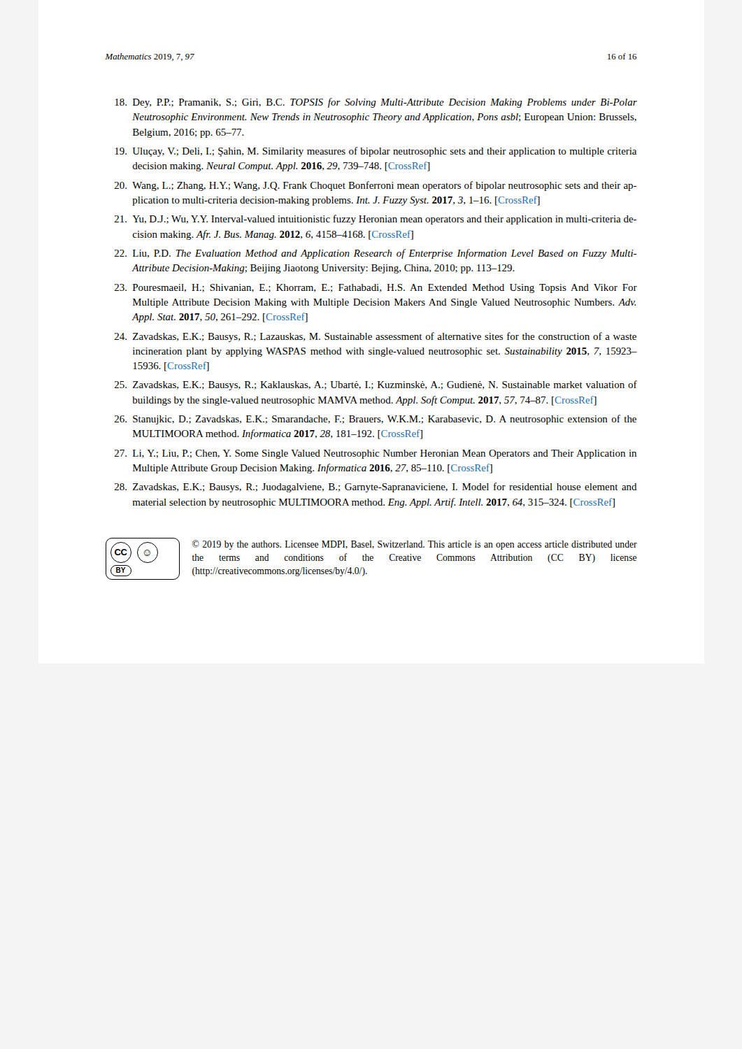Mathematics 2019, 7, 97 16 of 16
18. Dey, P.P.; Pramanik, S.; Giri, B.C. TOPSIS for Solving Multi-Attribute Decision Making Problems under Bi-Polar Neutrosophic Environment. New Trends in Neutrosophic Theory and Application, Pons asbl; European Union: Brussels, Belgium, 2016; pp. 65–77.
19. Uluçay, V.; Deli, I.; Şahin, M. Similarity measures of bipolar neutrosophic sets and their application to multiple criteria decision making. Neural Comput. Appl. 2016, 29, 739–748. [CrossRef]
20. Wang, L.; Zhang, H.Y.; Wang, J.Q. Frank Choquet Bonferroni mean operators of bipolar neutrosophic sets and their application to multi-criteria decision-making problems. Int. J. Fuzzy Syst. 2017, 3, 1–16. [CrossRef]
21. Yu, D.J.; Wu, Y.Y. Interval-valued intuitionistic fuzzy Heronian mean operators and their application in multi-criteria decision making. Afr. J. Bus. Manag. 2012, 6, 4158–4168. [CrossRef]
22. Liu, P.D. The Evaluation Method and Application Research of Enterprise Information Level Based on Fuzzy Multi-Attribute Decision-Making; Beijing Jiaotong University: Bejing, China, 2010; pp. 113–129.
23. Pouresmaeil, H.; Shivanian, E.; Khorram, E.; Fathabadi, H.S. An Extended Method Using Topsis And Vikor For Multiple Attribute Decision Making with Multiple Decision Makers And Single Valued Neutrosophic Numbers. Adv. Appl. Stat. 2017, 50, 261–292. [CrossRef]
24. Zavadskas, E.K.; Bausys, R.; Lazauskas, M. Sustainable assessment of alternative sites for the construction of a waste incineration plant by applying WASPAS method with single-valued neutrosophic set. Sustainability 2015, 7, 15923–15936. [CrossRef]
25. Zavadskas, E.K.; Bausys, R.; Kaklauskas, A.; Ubartė, I.; Kuzminskė, A.; Gudienė, N. Sustainable market valuation of buildings by the single-valued neutrosophic MAMVA method. Appl. Soft Comput. 2017, 57, 74–87. [CrossRef]
26. Stanujkic, D.; Zavadskas, E.K.; Smarandache, F.; Brauers, W.K.M.; Karabasevic, D. A neutrosophic extension of the MULTIMOORA method. Informatica 2017, 28, 181–192. [CrossRef]
27. Li, Y.; Liu, P.; Chen, Y. Some Single Valued Neutrosophic Number Heronian Mean Operators and Their Application in Multiple Attribute Group Decision Making. Informatica 2016, 27, 85–110. [CrossRef]
28. Zavadskas, E.K.; Bausys, R.; Juodagalviene, B.; Garnyte-Sapranaviciene, I. Model for residential house element and material selection by neutrosophic MULTIMOORA method. Eng. Appl. Artif. Intell. 2017, 64, 315–324. [CrossRef]
CC
☺
BY
© 2019 by the authors. Licensee MDPI, Basel, Switzerland. This article is an open access article distributed under the terms and conditions of the Creative Commons Attribution (CC BY) license (http://creativecommons.org/licenses/by/4.0/).